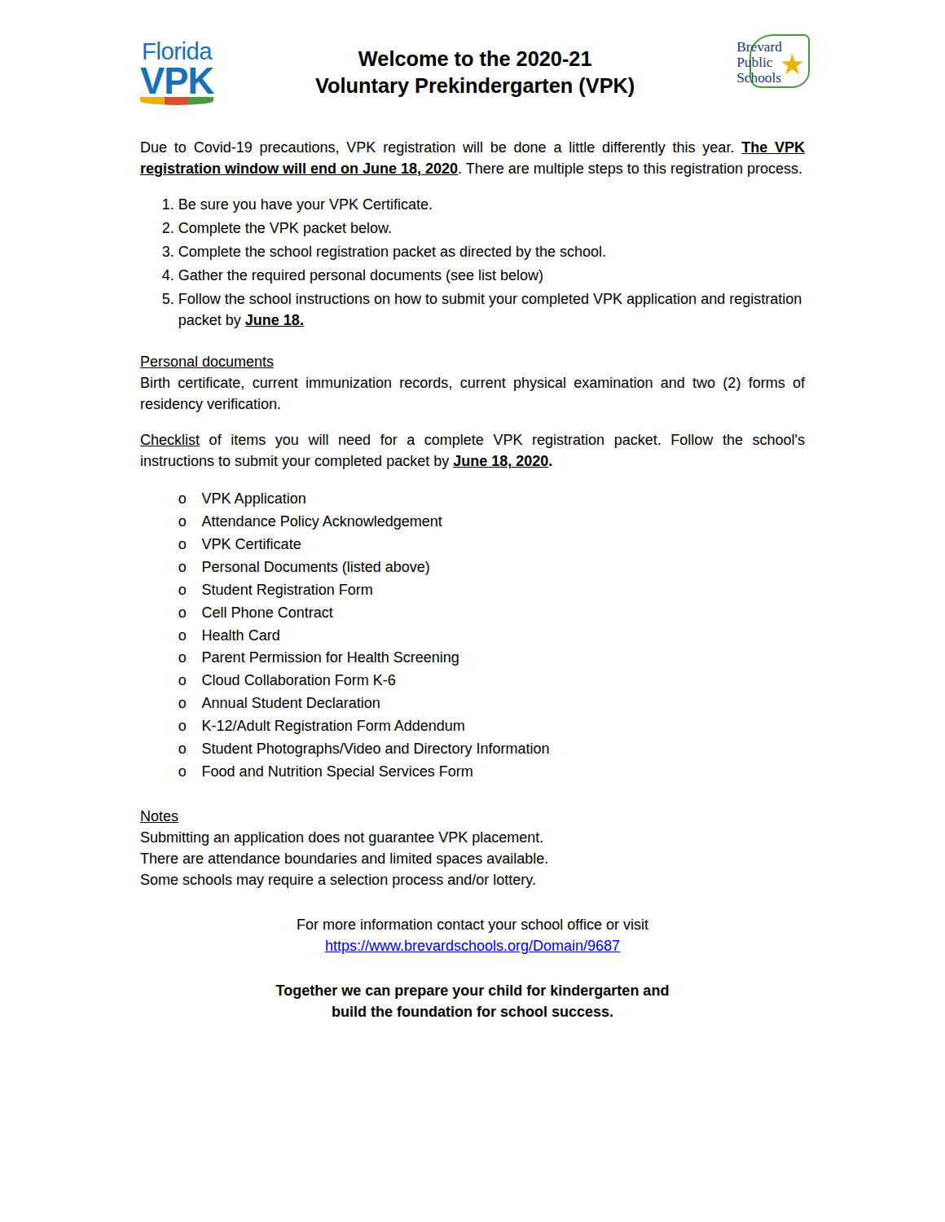Florida VPK
Welcome to the 2020-21
Voluntary Prekindergarten (VPK)
Brevard
Public
Schools ★
Due to Covid-19 precautions, VPK registration will be done a little differently this year. The VPK registration window will end on June 18, 2020. There are multiple steps to this registration process.
Be sure you have your VPK Certificate.
Complete the VPK packet below.
Complete the school registration packet as directed by the school.
Gather the required personal documents (see list below)
Follow the school instructions on how to submit your completed VPK application and registration packet by June 18.
Personal documents
Birth certificate, current immunization records, current physical examination and two (2) forms of residency verification.
Checklist of items you will need for a complete VPK registration packet. Follow the school's instructions to submit your completed packet by June 18, 2020.
VPK Application
Attendance Policy Acknowledgement
VPK Certificate
Personal Documents (listed above)
Student Registration Form
Cell Phone Contract
Health Card
Parent Permission for Health Screening
Cloud Collaboration Form K-6
Annual Student Declaration
K-12/Adult Registration Form Addendum
Student Photographs/Video and Directory Information
Food and Nutrition Special Services Form
Notes
Submitting an application does not guarantee VPK placement.
There are attendance boundaries and limited spaces available.
Some schools may require a selection process and/or lottery.
For more information contact your school office or visit
https://www.brevardschools.org/Domain/9687
Together we can prepare your child for kindergarten and
build the foundation for school success.